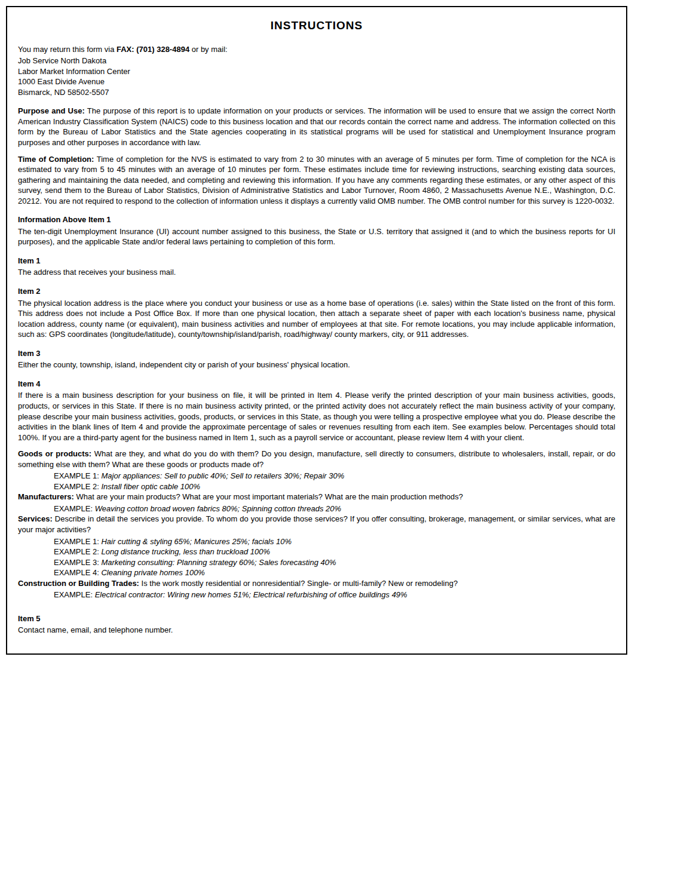INSTRUCTIONS
You may return this form via FAX: (701) 328-4894 or by mail:
Job Service North Dakota
Labor Market Information Center
1000 East Divide Avenue
Bismarck, ND 58502-5507
Purpose and Use: The purpose of this report is to update information on your products or services. The information will be used to ensure that we assign the correct North American Industry Classification System (NAICS) code to this business location and that our records contain the correct name and address. The information collected on this form by the Bureau of Labor Statistics and the State agencies cooperating in its statistical programs will be used for statistical and Unemployment Insurance program purposes and other purposes in accordance with law.
Time of Completion: Time of completion for the NVS is estimated to vary from 2 to 30 minutes with an average of 5 minutes per form. Time of completion for the NCA is estimated to vary from 5 to 45 minutes with an average of 10 minutes per form. These estimates include time for reviewing instructions, searching existing data sources, gathering and maintaining the data needed, and completing and reviewing this information. If you have any comments regarding these estimates, or any other aspect of this survey, send them to the Bureau of Labor Statistics, Division of Administrative Statistics and Labor Turnover, Room 4860, 2 Massachusetts Avenue N.E., Washington, D.C. 20212. You are not required to respond to the collection of information unless it displays a currently valid OMB number. The OMB control number for this survey is 1220-0032.
Information Above Item 1
The ten-digit Unemployment Insurance (UI) account number assigned to this business, the State or U.S. territory that assigned it (and to which the business reports for UI purposes), and the applicable State and/or federal laws pertaining to completion of this form.
Item 1
The address that receives your business mail.
Item 2
The physical location address is the place where you conduct your business or use as a home base of operations (i.e. sales) within the State listed on the front of this form. This address does not include a Post Office Box. If more than one physical location, then attach a separate sheet of paper with each location's business name, physical location address, county name (or equivalent), main business activities and number of employees at that site. For remote locations, you may include applicable information, such as: GPS coordinates (longitude/latitude), county/township/island/parish, road/highway/ county markers, city, or 911 addresses.
Item 3
Either the county, township, island, independent city or parish of your business' physical location.
Item 4
If there is a main business description for your business on file, it will be printed in Item 4. Please verify the printed description of your main business activities, goods, products, or services in this State. If there is no main business activity printed, or the printed activity does not accurately reflect the main business activity of your company, please describe your main business activities, goods, products, or services in this State, as though you were telling a prospective employee what you do. Please describe the activities in the blank lines of Item 4 and provide the approximate percentage of sales or revenues resulting from each item. See examples below. Percentages should total 100%. If you are a third-party agent for the business named in Item 1, such as a payroll service or accountant, please review Item 4 with your client.
Goods or products: What are they, and what do you do with them? Do you design, manufacture, sell directly to consumers, distribute to wholesalers, install, repair, or do something else with them? What are these goods or products made of?
EXAMPLE 1: Major appliances: Sell to public 40%; Sell to retailers 30%; Repair 30%
EXAMPLE 2: Install fiber optic cable 100%
Manufacturers: What are your main products? What are your most important materials? What are the main production methods?
EXAMPLE: Weaving cotton broad woven fabrics 80%; Spinning cotton threads 20%
Services: Describe in detail the services you provide. To whom do you provide those services? If you offer consulting, brokerage, management, or similar services, what are your major activities?
EXAMPLE 1: Hair cutting & styling 65%; Manicures 25%; facials 10%
EXAMPLE 2: Long distance trucking, less than truckload 100%
EXAMPLE 3: Marketing consulting: Planning strategy 60%; Sales forecasting 40%
EXAMPLE 4: Cleaning private homes 100%
Construction or Building Trades: Is the work mostly residential or nonresidential? Single- or multi-family? New or remodeling?
EXAMPLE: Electrical contractor: Wiring new homes 51%; Electrical refurbishing of office buildings 49%
Item 5
Contact name, email, and telephone number.